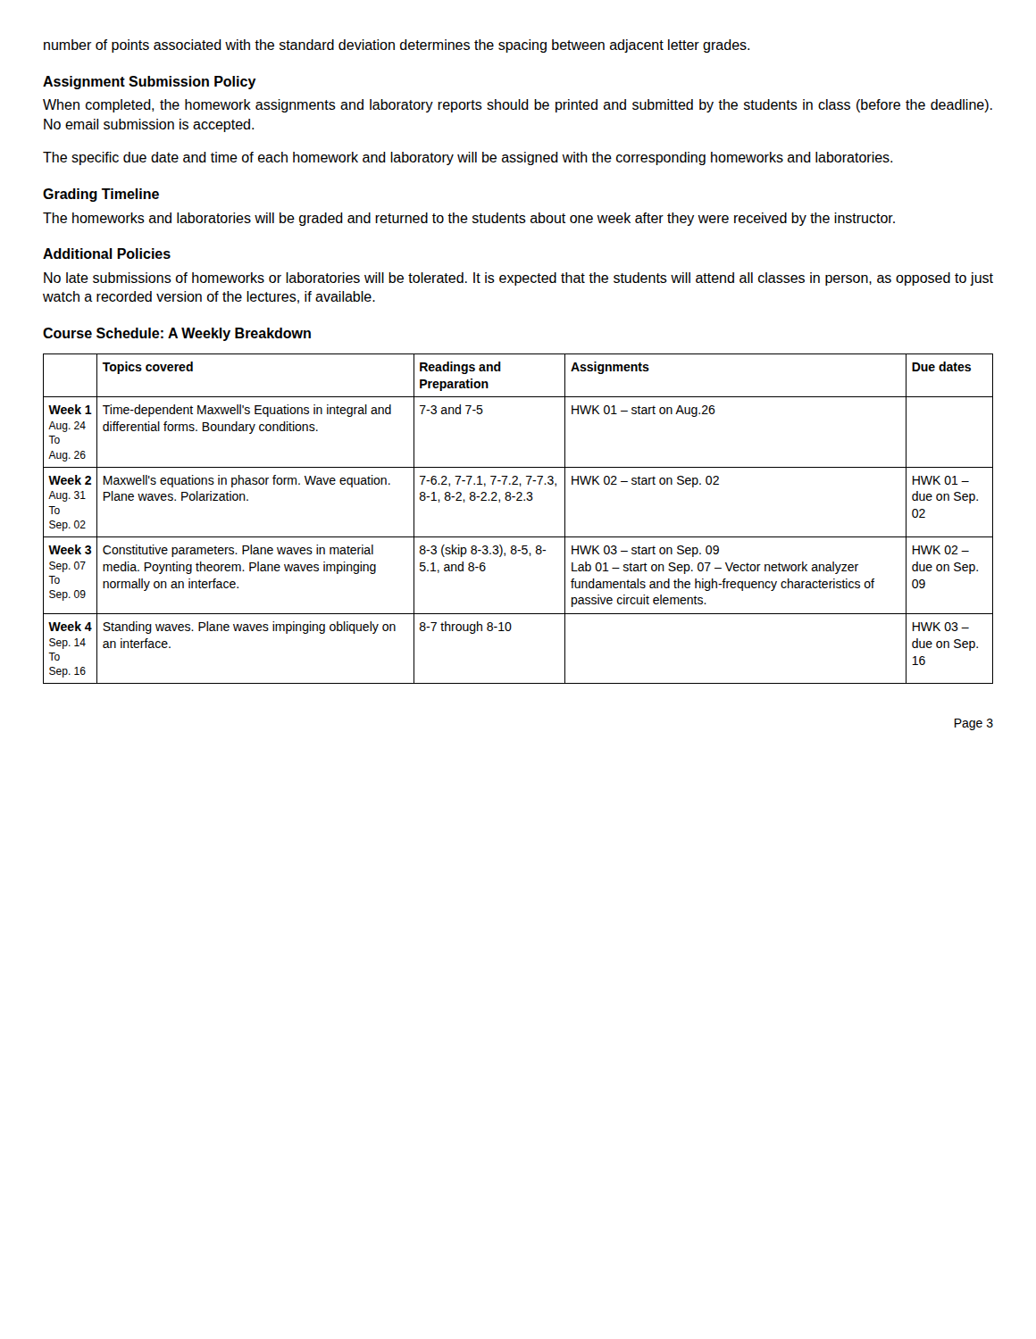number of points associated with the standard deviation determines the spacing between adjacent letter grades.
Assignment Submission Policy
When completed, the homework assignments and laboratory reports should be printed and submitted by the students in class (before the deadline). No email submission is accepted.
The specific due date and time of each homework and laboratory will be assigned with the corresponding homeworks and laboratories.
Grading Timeline
The homeworks and laboratories will be graded and returned to the students about one week after they were received by the instructor.
Additional Policies
No late submissions of homeworks or laboratories will be tolerated. It is expected that the students will attend all classes in person, as opposed to just watch a recorded version of the lectures, if available.
Course Schedule: A Weekly Breakdown
| | Topics covered | Readings and Preparation | Assignments | Due dates |
| --- | --- | --- | --- | --- |
| Week 1 Aug. 24 To Aug. 26 | Time-dependent Maxwell's Equations in integral and differential forms. Boundary conditions. | 7-3 and 7-5 | HWK 01 – start on Aug.26 | |
| Week 2 Aug. 31 To Sep. 02 | Maxwell's equations in phasor form. Wave equation. Plane waves. Polarization. | 7-6.2, 7-7.1, 7-7.2, 7-7.3, 8-1, 8-2, 8-2.2, 8-2.3 | HWK 02 – start on Sep. 02 | HWK 01 – due on Sep. 02 |
| Week 3 Sep. 07 To Sep. 09 | Constitutive parameters. Plane waves in material media. Poynting theorem. Plane waves impinging normally on an interface. | 8-3 (skip 8-3.3), 8-5, 8-5.1, and 8-6 | HWK 03 – start on Sep. 09 Lab 01 – start on Sep. 07 – Vector network analyzer fundamentals and the high-frequency characteristics of passive circuit elements. | HWK 02 – due on Sep. 09 |
| Week 4 Sep. 14 To Sep. 16 | Standing waves. Plane waves impinging obliquely on an interface. | 8-7 through 8-10 | | HWK 03 – due on Sep. 16 |
Page 3